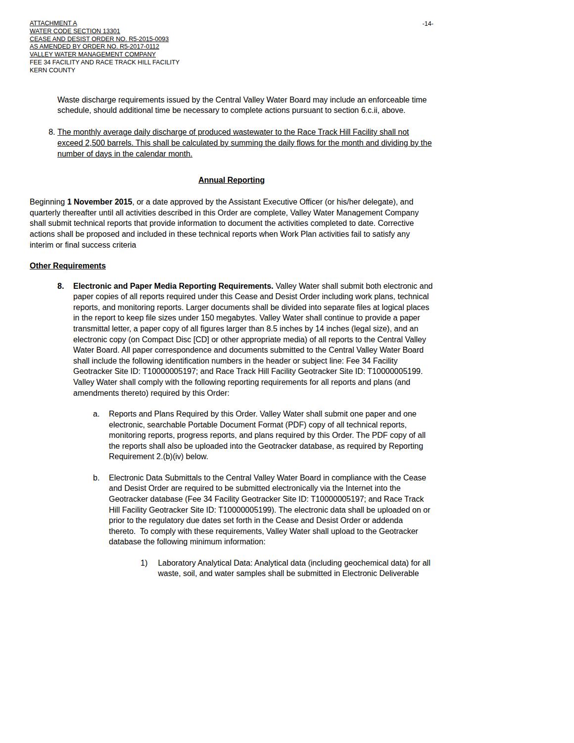-14-
ATTACHMENT A
WATER CODE SECTION 13301
CEASE AND DESIST ORDER NO. R5-2015-0093
AS AMENDED BY ORDER NO. R5-2017-0112
VALLEY WATER MANAGEMENT COMPANY
FEE 34 FACILITY AND RACE TRACK HILL FACILITY
KERN COUNTY
Waste discharge requirements issued by the Central Valley Water Board may include an enforceable time schedule, should additional time be necessary to complete actions pursuant to section 6.c.ii, above.
The monthly average daily discharge of produced wastewater to the Race Track Hill Facility shall not exceed 2,500 barrels. This shall be calculated by summing the daily flows for the month and dividing by the number of days in the calendar month.
Annual Reporting
Beginning 1 November 2015, or a date approved by the Assistant Executive Officer (or his/her delegate), and quarterly thereafter until all activities described in this Order are complete, Valley Water Management Company shall submit technical reports that provide information to document the activities completed to date. Corrective actions shall be proposed and included in these technical reports when Work Plan activities fail to satisfy any interim or final success criteria
Other Requirements
8. Electronic and Paper Media Reporting Requirements. Valley Water shall submit both electronic and paper copies of all reports required under this Cease and Desist Order including work plans, technical reports, and monitoring reports. Larger documents shall be divided into separate files at logical places in the report to keep file sizes under 150 megabytes. Valley Water shall continue to provide a paper transmittal letter, a paper copy of all figures larger than 8.5 inches by 14 inches (legal size), and an electronic copy (on Compact Disc [CD] or other appropriate media) of all reports to the Central Valley Water Board. All paper correspondence and documents submitted to the Central Valley Water Board shall include the following identification numbers in the header or subject line: Fee 34 Facility Geotracker Site ID: T10000005197; and Race Track Hill Facility Geotracker Site ID: T10000005199. Valley Water shall comply with the following reporting requirements for all reports and plans (and amendments thereto) required by this Order:
a. Reports and Plans Required by this Order. Valley Water shall submit one paper and one electronic, searchable Portable Document Format (PDF) copy of all technical reports, monitoring reports, progress reports, and plans required by this Order. The PDF copy of all the reports shall also be uploaded into the Geotracker database, as required by Reporting Requirement 2.(b)(iv) below.
b. Electronic Data Submittals to the Central Valley Water Board in compliance with the Cease and Desist Order are required to be submitted electronically via the Internet into the Geotracker database (Fee 34 Facility Geotracker Site ID: T10000005197; and Race Track Hill Facility Geotracker Site ID: T10000005199). The electronic data shall be uploaded on or prior to the regulatory due dates set forth in the Cease and Desist Order or addenda thereto. To comply with these requirements, Valley Water shall upload to the Geotracker database the following minimum information:
1) Laboratory Analytical Data: Analytical data (including geochemical data) for all waste, soil, and water samples shall be submitted in Electronic Deliverable